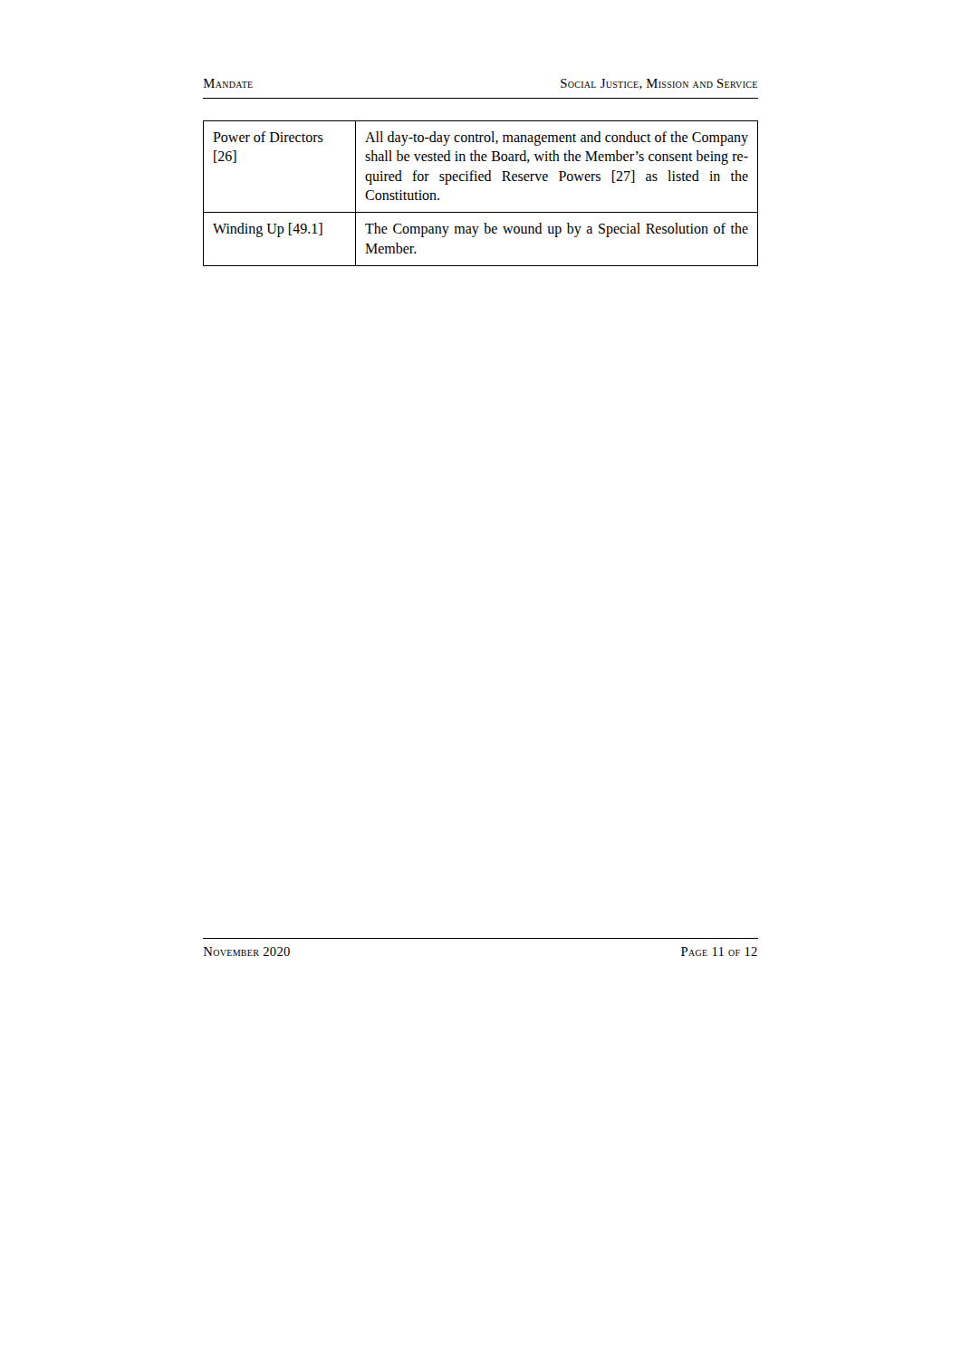Mandate
Social Justice, Mission and Service
| Power of Directors [26] | All day-to-day control, management and conduct of the Company shall be vested in the Board, with the Member’s consent being required for specified Reserve Powers [27] as listed in the Constitution. |
| Winding Up [49.1] | The Company may be wound up by a Special Resolution of the Member. |
November 2020
Page 11 of 12